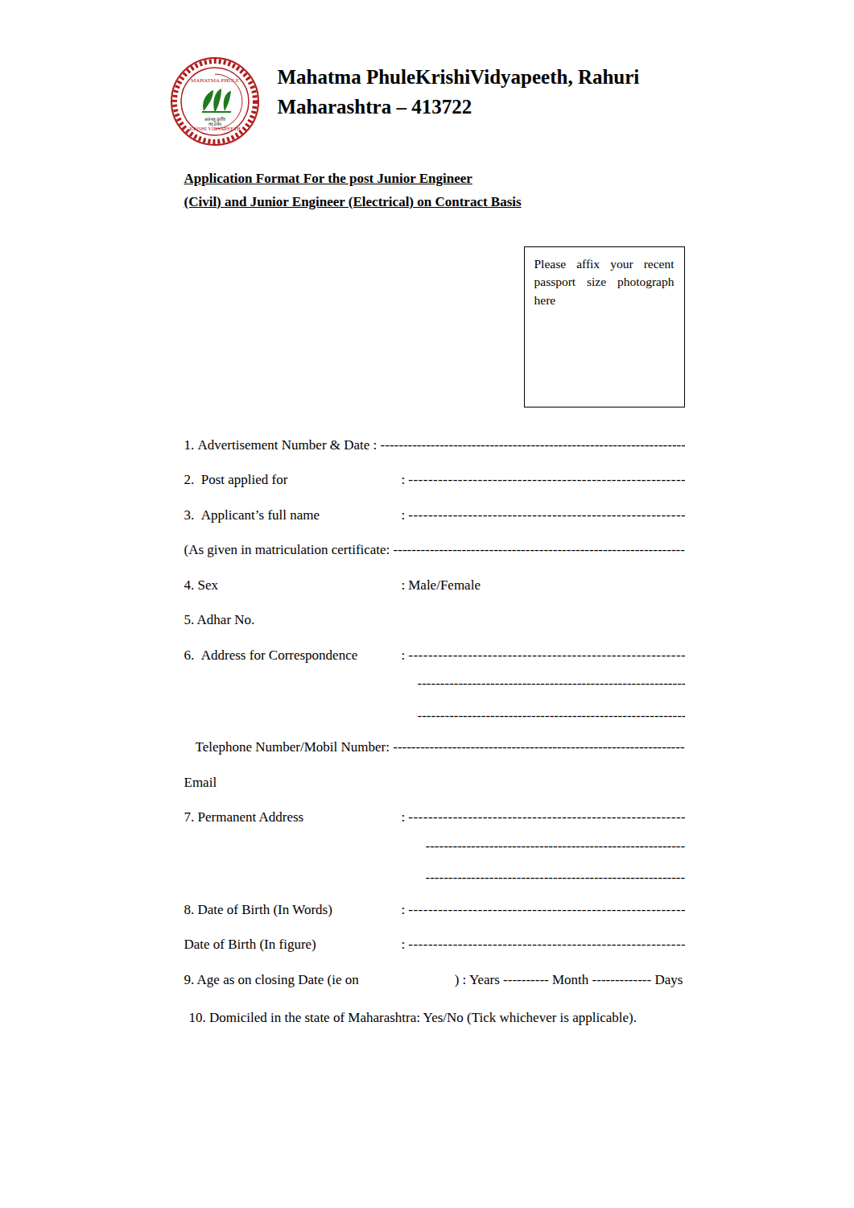MAHATMA PHULE KRISHI VIDYAPEETH अन्नं बहु कुर्वीत तद् व्रतम्
Mahatma PhuleKrishiVidyapeeth, Rahuri
Maharashtra – 413722
Application Format For the post Junior Engineer (Civil) and Junior Engineer (Electrical) on Contract Basis
Please affix your recent passport size photograph here
1. Advertisement Number & Date : ---------------------------------------------------------------------------
2. Post applied for : ---------------------------------------------------------------------------
3. Applicant’s full name : ---------------------------------------------------------------------------
(As given in matriculation certificate: ----------------------------------------------------------------------
4. Sex : Male/Female
5. Adhar No.
6. Address for Correspondence : -------------------------------------------------------------------------------
-------------------------------------------------------------------------------
-------------------------------------------------------------------------------
Telephone Number/Mobil Number: ---------------------------------------------------------------------
Email
7. Permanent Address : ---------------------------------------------------------------------------
---------------------------------------------------------------------------
---------------------------------------------------------------------------
8. Date of Birth (In Words) : ---------------------------------------------------------------------------
Date of Birth (In figure) : -------------------------------------------------------------------------
9. Age as on closing Date (ie on ) : Years ---------- Month ------------- Days -------------
10. Domiciled in the state of Maharashtra: Yes/No (Tick whichever is applicable).